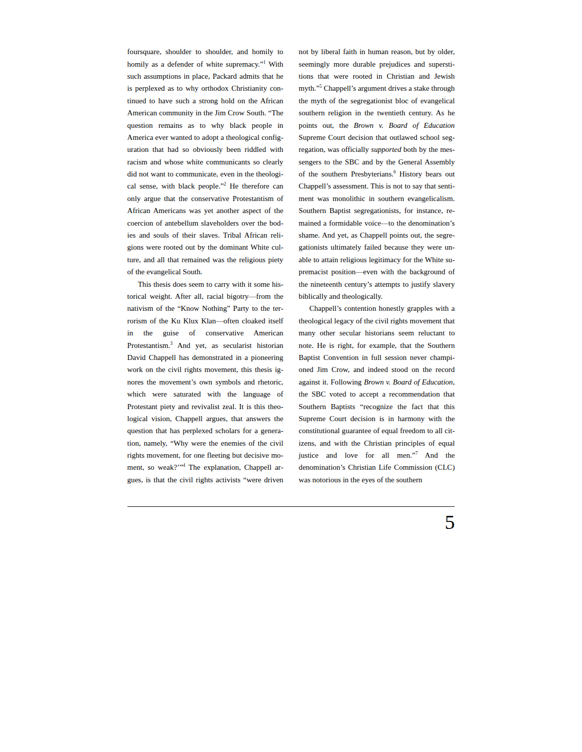foursquare, shoulder to shoulder, and homily to homily as a defender of white supremacy.”1 With such assumptions in place, Packard admits that he is perplexed as to why orthodox Christianity continued to have such a strong hold on the African American community in the Jim Crow South. “The question remains as to why black people in America ever wanted to adopt a theological configuration that had so obviously been riddled with racism and whose white communicants so clearly did not want to communicate, even in the theological sense, with black people.”2 He therefore can only argue that the conservative Protestantism of African Americans was yet another aspect of the coercion of antebellum slaveholders over the bodies and souls of their slaves. Tribal African religions were rooted out by the dominant White culture, and all that remained was the religious piety of the evangelical South.
This thesis does seem to carry with it some historical weight. After all, racial bigotry—from the nativism of the “Know Nothing” Party to the terrorism of the Ku Klux Klan—often cloaked itself in the guise of conservative American Protestantism.3 And yet, as secularist historian David Chappell has demonstrated in a pioneering work on the civil rights movement, this thesis ignores the movement’s own symbols and rhetoric, which were saturated with the language of Protestant piety and revivalist zeal. It is this theological vision, Chappell argues, that answers the question that has perplexed scholars for a generation, namely, “Why were the enemies of the civil rights movement, for one fleeting but decisive moment, so weak?’”4 The explanation, Chappell argues, is that the civil rights activists “were driven not by liberal faith in human reason, but by older, seemingly more durable prejudices and superstitions that were rooted in Christian and Jewish myth.”5 Chappell’s argument drives a stake through the myth of the segregationist bloc of evangelical southern religion in the twentieth century. As he points out, the Brown v. Board of Education Supreme Court decision that outlawed school segregation, was officially supported both by the messengers to the SBC and by the General Assembly of the southern Presbyterians.6 History bears out Chappell’s assessment. This is not to say that sentiment was monolithic in southern evangelicalism. Southern Baptist segregationists, for instance, remained a formidable voice—to the denomination’s shame. And yet, as Chappell points out, the segregationists ultimately failed because they were unable to attain religious legitimacy for the White supremacist position—even with the background of the nineteenth century’s attempts to justify slavery biblically and theologically.
Chappell’s contention honestly grapples with a theological legacy of the civil rights movement that many other secular historians seem reluctant to note. He is right, for example, that the Southern Baptist Convention in full session never championed Jim Crow, and indeed stood on the record against it. Following Brown v. Board of Education, the SBC voted to accept a recommendation that Southern Baptists “recognize the fact that this Supreme Court decision is in harmony with the constitutional guarantee of equal freedom to all citizens, and with the Christian principles of equal justice and love for all men.”7 And the denomination’s Christian Life Commission (CLC) was notorious in the eyes of the southern
5